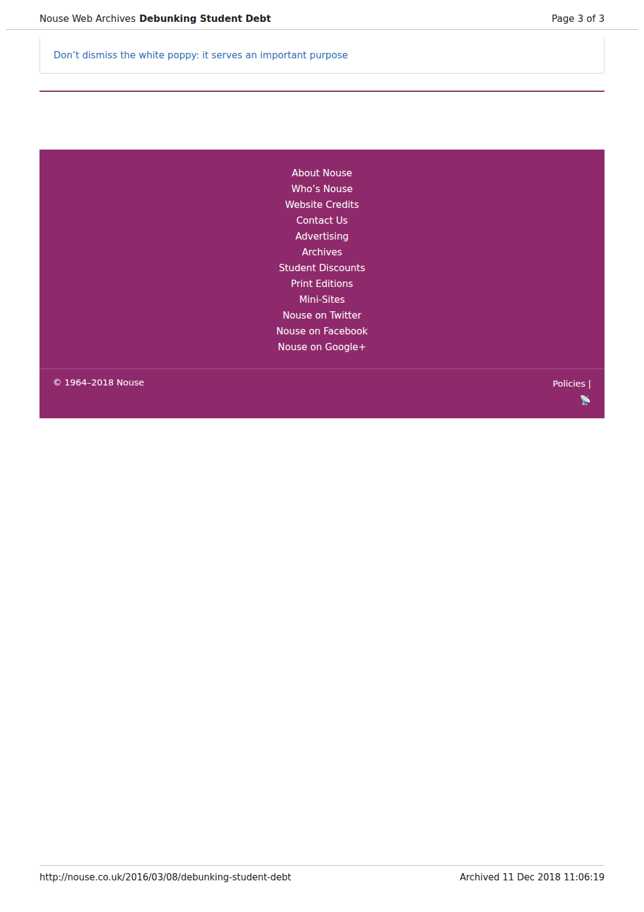Nouse Web Archives Debunking Student Debt
Page 3 of 3
Don’t dismiss the white poppy: it serves an important purpose
About Nouse Who’s Nouse Website Credits Contact Us Advertising Archives Student Discounts Print Editions Mini-Sites Nouse on Twitter Nouse on Facebook Nouse on Google+
© 1964–2018 Nouse
Policies |  📡
http://nouse.co.uk/2016/03/08/debunking-student-debt
Archived 11 Dec 2018 11:06:19